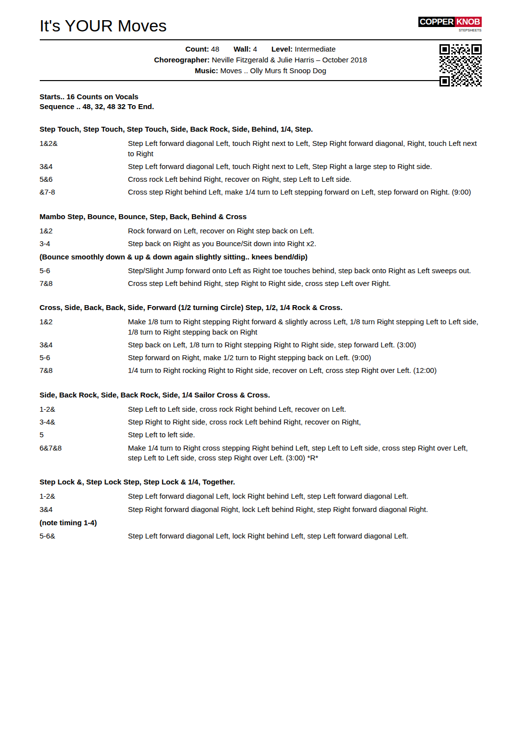It's YOUR Moves
COPPER KNOB STEPSHEETS
Count: 48 Wall: 4 Level: Intermediate
Choreographer: Neville Fitzgerald & Julie Harris – October 2018
Music: Moves .. Olly Murs ft Snoop Dog
Starts.. 16 Counts on Vocals
Sequence .. 48, 32, 48 32 To End.
Step Touch, Step Touch, Step Touch, Side, Back Rock, Side, Behind, 1/4, Step.
| 1&2& | Step Left forward diagonal Left, touch Right next to Left, Step Right forward diagonal, Right, touch Left next to Right |
| 3&4 | Step Left forward diagonal Left, touch Right next to Left, Step Right a large step to Right side. |
| 5&6 | Cross rock Left behind Right, recover on Right, step Left to Left side. |
| &7-8 | Cross step Right behind Left, make 1/4 turn to Left stepping forward on Left, step forward on Right. (9:00) |
Mambo Step, Bounce, Bounce, Step, Back, Behind & Cross
| 1&2 | Rock forward on Left, recover on Right step back on Left. |
| 3-4 | Step back on Right as you Bounce/Sit down into Right x2. |
(Bounce smoothly down & up & down again slightly sitting.. knees bend/dip)
| 5-6 | Step/Slight Jump forward onto Left as Right toe touches behind, step back onto Right as Left sweeps out. |
| 7&8 | Cross step Left behind Right, step Right to Right side, cross step Left over Right. |
Cross, Side, Back, Back, Side, Forward (1/2 turning Circle) Step, 1/2, 1/4 Rock & Cross.
| 1&2 | Make 1/8 turn to Right stepping Right forward & slightly across Left, 1/8 turn Right stepping Left to Left side, 1/8 turn to Right stepping back on Right |
| 3&4 | Step back on Left, 1/8 turn to Right stepping Right to Right side, step forward Left. (3:00) |
| 5-6 | Step forward on Right, make 1/2 turn to Right stepping back on Left. (9:00) |
| 7&8 | 1/4 turn to Right rocking Right to Right side, recover on Left, cross step Right over Left. (12:00) |
Side, Back Rock, Side, Back Rock, Side, 1/4 Sailor Cross & Cross.
| 1-2& | Step Left to Left side, cross rock Right behind Left, recover on Left. |
| 3-4& | Step Right to Right side, cross rock Left behind Right, recover on Right, |
| 5 | Step Left to left side. |
| 6&7&8 | Make 1/4 turn to Right cross stepping Right behind Left, step Left to Left side, cross step Right over Left, step Left to Left side, cross step Right over Left. (3:00) *R* |
Step Lock &, Step Lock Step, Step Lock & 1/4, Together.
| 1-2& | Step Left forward diagonal Left, lock Right behind Left, step Left forward diagonal Left. |
| 3&4 | Step Right forward diagonal Right, lock Left behind Right, step Right forward diagonal Right. |
(note timing 1-4)
| 5-6& | Step Left forward diagonal Left, lock Right behind Left, step Left forward diagonal Left. |